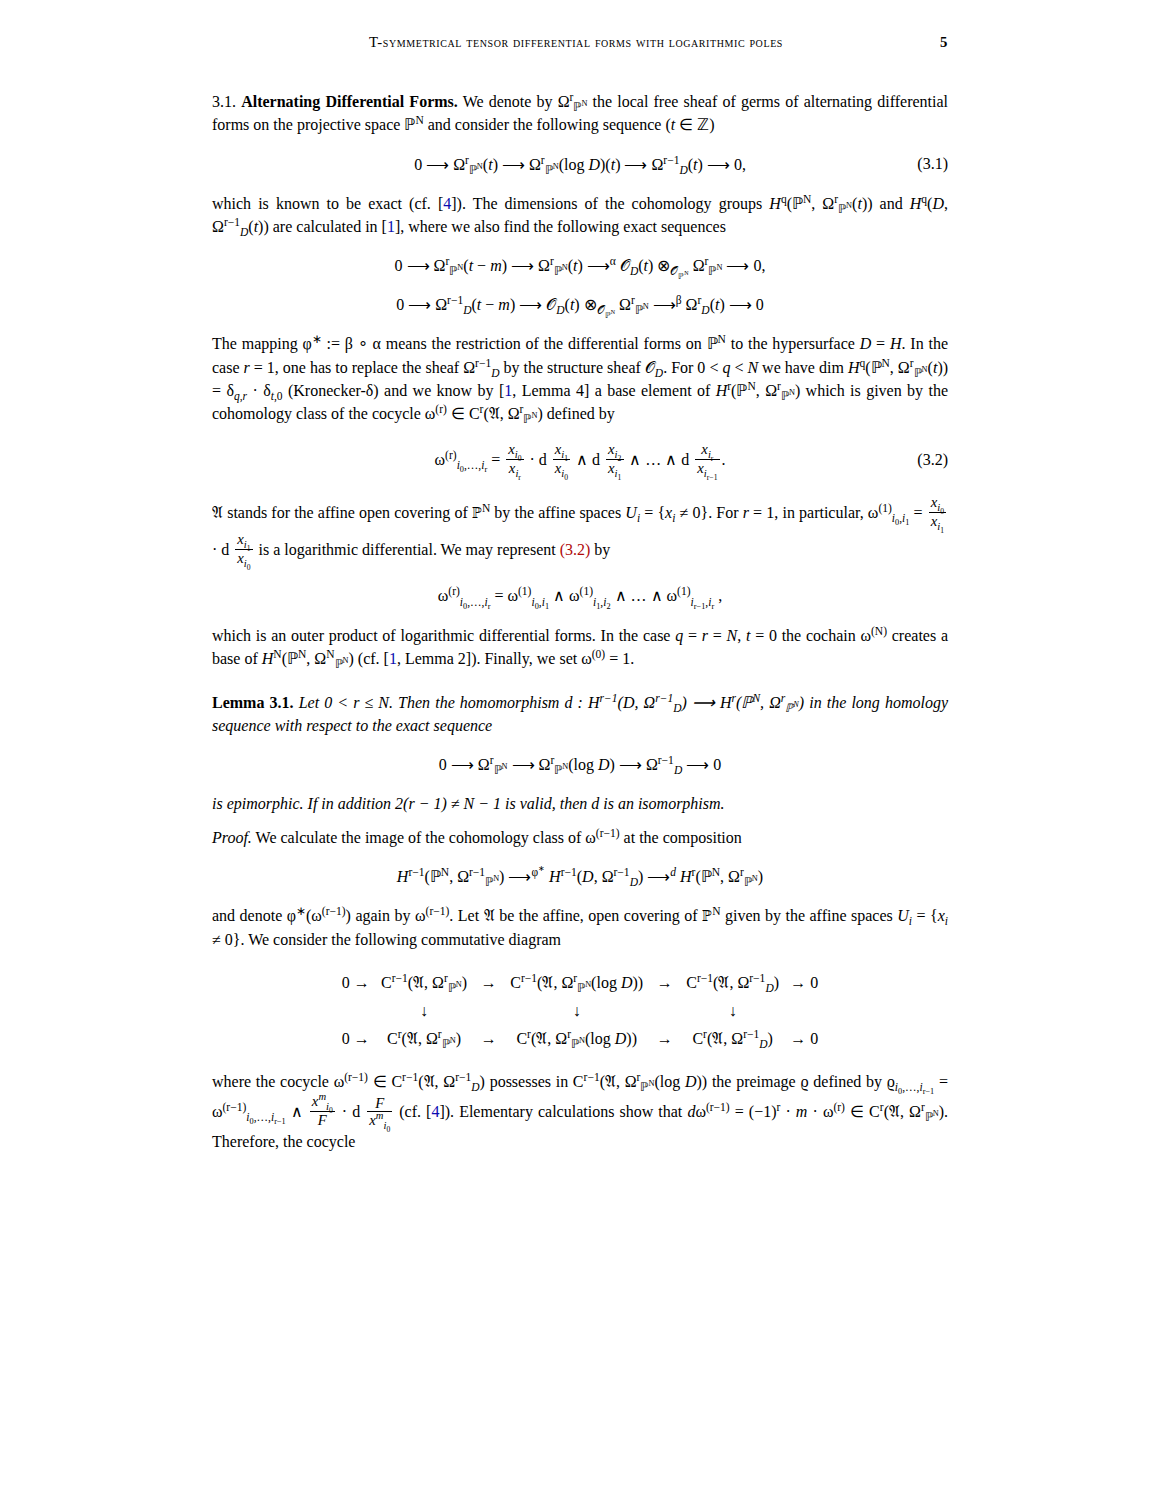5 T-symmetrical tensor differential forms with logarithmic poles
3.1. Alternating Differential Forms.
We denote by ΩrℙN the local free sheaf of germs of alternating differential forms on the projective space ℙN and consider the following sequence (t ∈ ℤ)
0 ⟶ ΩrℙN(t) ⟶ ΩrℙN(log D)(t) ⟶ Ωr−1D(t) ⟶ 0, (3.1)
which is known to be exact (cf. [4]). The dimensions of the cohomology groups Hq(ℙN, ΩrℙN(t)) and Hq(D, Ωr−1D(t)) are calculated in [1], where we also find the following exact sequences
0 ⟶ ΩrℙN(t − m) ⟶ ΩrℙN(t) ⟶α 𝒪D(t) ⊗𝒪ℙN ΩrℙN ⟶ 0,
0 ⟶ Ωr−1D(t − m) ⟶ 𝒪D(t) ⊗𝒪ℙN ΩrℙN ⟶β ΩrD(t) ⟶ 0
The mapping φ∗ := β ∘ α means the restriction of the differential forms on ℙN to the hypersurface D = H. In the case r = 1, one has to replace the sheaf Ωr−1D by the structure sheaf 𝒪D. For 0 < q < N we have dim Hq(ℙN, ΩrℙN(t)) = δq,r · δt,0 (Kronecker-δ) and we know by [1, Lemma 4] a base element of Hr(ℙN, ΩrℙN) which is given by the cohomology class of the cocycle ω(r) ∈ Cr(𝔄, ΩrℙN) defined by
ω(r)i0,…,ir = xi0 xir · d xi1 xi0 ∧ d xi2 xi1 ∧ … ∧ d xir xir−1. (3.2)
𝔄 stands for the affine open covering of ℙN by the affine spaces Ui = {xi ≠ 0}. For r = 1, in particular, ω(1)i0,i1 = xi0 xi1 · d xi1 xi0 is a logarithmic differential. We may represent (3.2) by
ω(r)i0,…,ir = ω(1)i0,i1 ∧ ω(1)i1,i2 ∧ … ∧ ω(1)ir−1,ir ,
which is an outer product of logarithmic differential forms. In the case q = r = N, t = 0 the cochain ω(N) creates a base of HN(ℙN, ΩNℙN) (cf. [1, Lemma 2]). Finally, we set ω(0) = 1.
Lemma 3.1. Let 0 < r ≤ N. Then the homomorphism d : Hr−1(D, Ωr−1D) ⟶ Hr(ℙN, ΩrℙN) in the long homology sequence with respect to the exact sequence
0 ⟶ ΩrℙN ⟶ ΩrℙN(log D) ⟶ Ωr−1D ⟶ 0
is epimorphic. If in addition 2(r − 1) ≠ N − 1 is valid, then d is an isomorphism.
Proof. We calculate the image of the cohomology class of ω(r−1) at the composition
Hr−1(ℙN, Ωr−1ℙN) ⟶φ∗ Hr−1(D, Ωr−1D) ⟶d Hr(ℙN, ΩrℙN)
and denote φ∗(ω(r−1)) again by ω(r−1). Let 𝔄 be the affine, open covering of ℙN given by the affine spaces Ui = {xi ≠ 0}. We consider the following commutative diagram
| 0 → | C r−1 (𝔄, Ω r ℙ N ) | → | C r−1 (𝔄, Ω r ℙ N (log D )) | → | C r−1 (𝔄, Ω r−1 D ) | → 0 |
| | ↓ | | ↓ | | ↓ | |
| 0 → | C r (𝔄, Ω r ℙ N ) | → | C r (𝔄, Ω r ℙ N (log D )) | → | C r (𝔄, Ω r−1 D ) | → 0 |
where the cocycle ω(r−1) ∈ Cr−1(𝔄, Ωr−1D) possesses in Cr−1(𝔄, ΩrℙN(log D)) the preimage ϱ defined by ϱi0,…,ir−1 = ω(r−1)i0,…,ir−1 ∧ xmi0 F · d Fxmi0 (cf. [4]). Elementary calculations show that dω(r−1) = (−1)r · m · ω(r) ∈ Cr(𝔄, ΩrℙN). Therefore, the cocycle